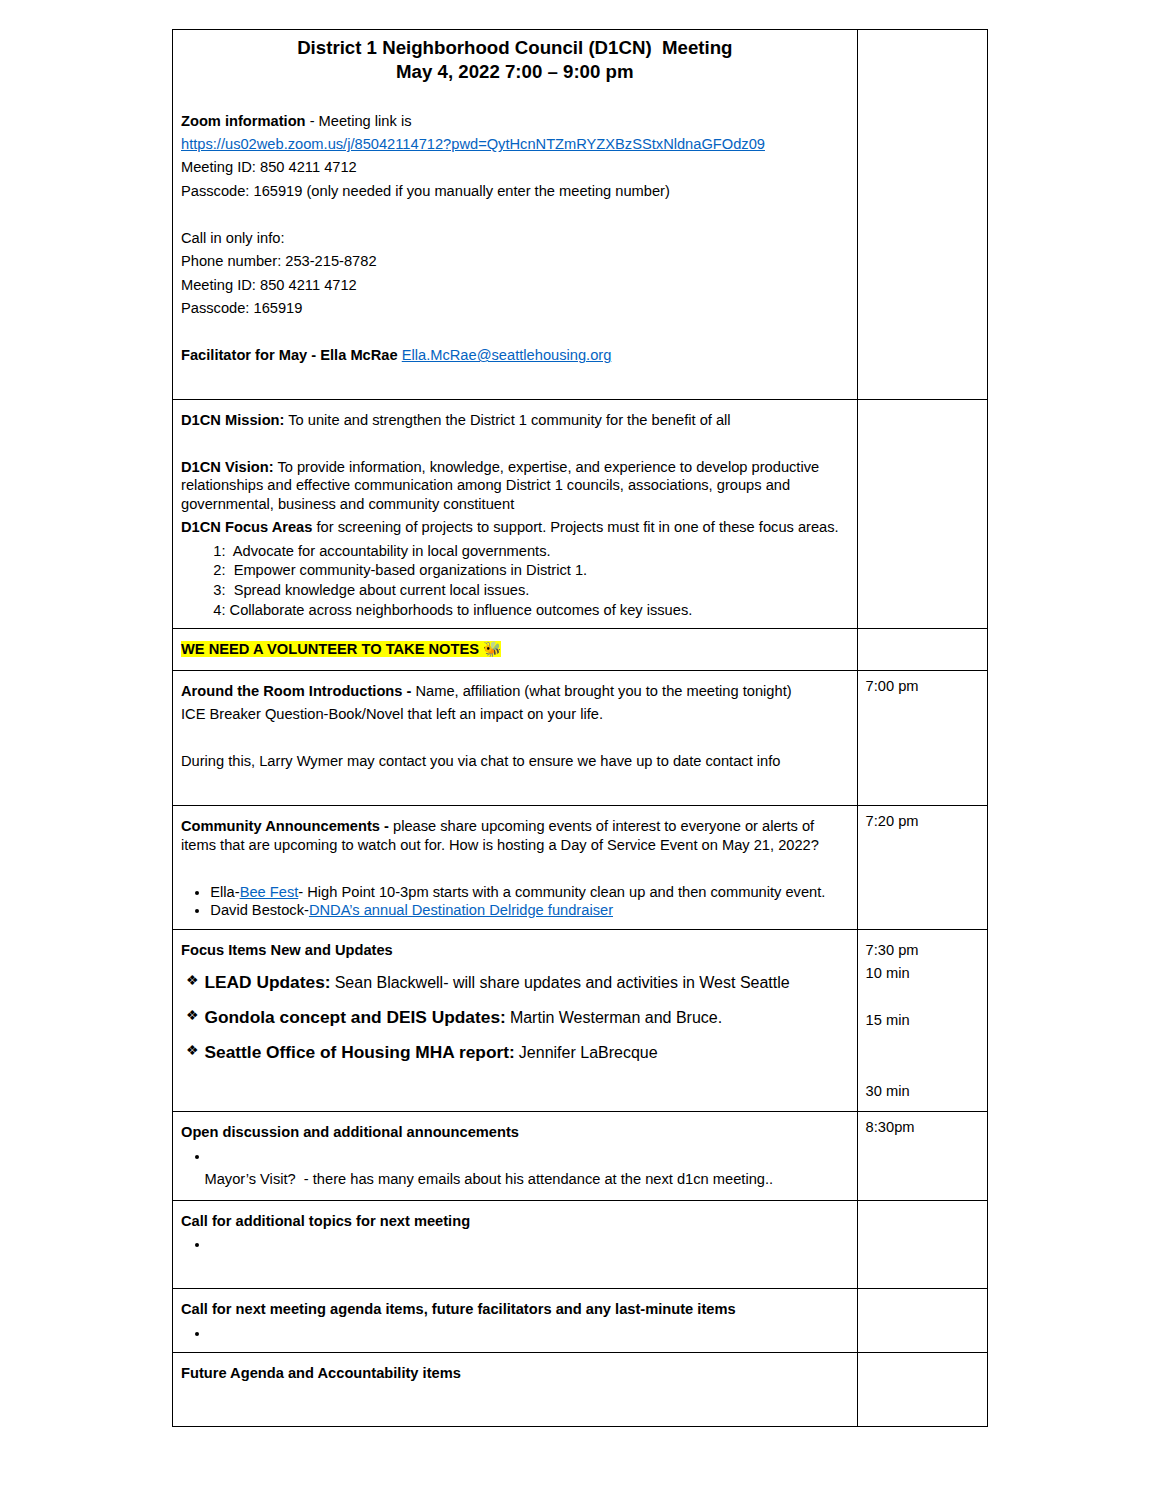| District 1 Neighborhood Council (D1CN) Meeting May 4, 2022 7:00 – 9:00 pm Zoom information - Meeting link is https://us02web.zoom.us/j/85042114712?pwd=QytHcnNTZmRYZXBzSStxNldnaGFOdz09 Meeting ID: 850 4211 4712 Passcode: 165919 (only needed if you manually enter the meeting number) Call in only info: Phone number: 253-215-8782 Meeting ID: 850 4211 4712 Passcode: 165919 Facilitator for May - Ella McRae Ella.McRae@seattlehousing.org | |
| D1CN Mission: To unite and strengthen the District 1 community for the benefit of all D1CN Vision: To provide information, knowledge, expertise, and experience to develop productive relationships and effective communication among District 1 councils, associations, groups and governmental, business and community constituent D1CN Focus Areas for screening of projects to support. Projects must fit in one of these focus areas. 1: Advocate for accountability in local governments. 2: Empower community-based organizations in District 1. 3: Spread knowledge about current local issues. 4: Collaborate across neighborhoods to influence outcomes of key issues. | |
| WE NEED A VOLUNTEER TO TAKE NOTES 🐝 | |
| Around the Room Introductions - Name, affiliation (what brought you to the meeting tonight) ICE Breaker Question-Book/Novel that left an impact on your life. During this, Larry Wymer may contact you via chat to ensure we have up to date contact info | 7:00 pm |
| Community Announcements - please share upcoming events of interest to everyone or alerts of items that are upcoming to watch out for. How is hosting a Day of Service Event on May 21, 2022? Ella- Bee Fest - High Point 10-3pm starts with a community clean up and then community event. David Bestock- DNDA’s annual Destination Delridge fundraiser | 7:20 pm |
| Focus Items New and Updates LEAD Updates: Sean Blackwell- will share updates and activities in West Seattle Gondola concept and DEIS Updates: Martin Westerman and Bruce. Seattle Office of Housing MHA report: Jennifer LaBrecque | 7:30 pm 10 min 15 min 30 min |
| Open discussion and additional announcements Mayor’s Visit? - there has many emails about his attendance at the next d1cn meeting.. | 8:30pm |
| Call for additional topics for next meeting | |
| Call for next meeting agenda items, future facilitators and any last-minute items | |
| Future Agenda and Accountability items | |